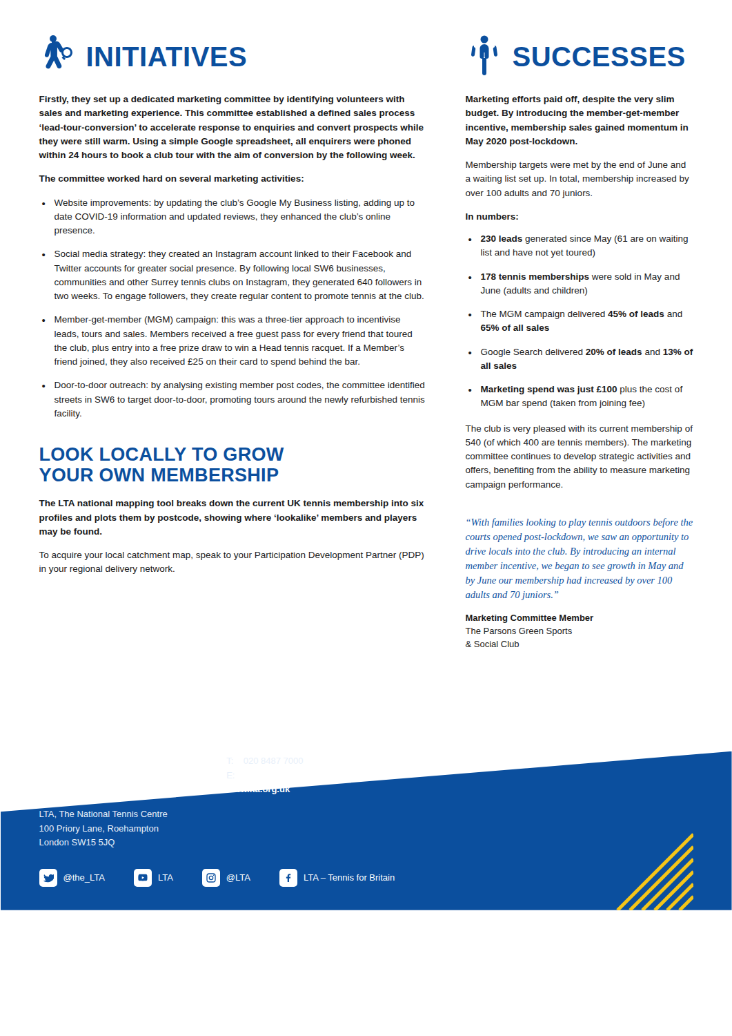Initiatives
Firstly, they set up a dedicated marketing committee by identifying volunteers with sales and marketing experience. This committee established a defined sales process ‘lead-tour-conversion’ to accelerate response to enquiries and convert prospects while they were still warm. Using a simple Google spreadsheet, all enquirers were phoned within 24 hours to book a club tour with the aim of conversion by the following week.
The committee worked hard on several marketing activities:
Website improvements: by updating the club’s Google My Business listing, adding up to date COVID-19 information and updated reviews, they enhanced the club’s online presence.
Social media strategy: they created an Instagram account linked to their Facebook and Twitter accounts for greater social presence. By following local SW6 businesses, communities and other Surrey tennis clubs on Instagram, they generated 640 followers in two weeks. To engage followers, they create regular content to promote tennis at the club.
Member-get-member (MGM) campaign: this was a three-tier approach to incentivise leads, tours and sales. Members received a free guest pass for every friend that toured the club, plus entry into a free prize draw to win a Head tennis racquet. If a Member’s friend joined, they also received £25 on their card to spend behind the bar.
Door-to-door outreach: by analysing existing member post codes, the committee identified streets in SW6 to target door-to-door, promoting tours around the newly refurbished tennis facility.
Look locally to grow
your own membership
The LTA national mapping tool breaks down the current UK tennis membership into six profiles and plots them by postcode, showing where ‘lookalike’ members and players may be found.
To acquire your local catchment map, speak to your Participation Development Partner (PDP) in your regional delivery network.
Successes
Marketing efforts paid off, despite the very slim budget. By introducing the member-get-member incentive, membership sales gained momentum in May 2020 post-lockdown.
Membership targets were met by the end of June and a waiting list set up. In total, membership increased by over 100 adults and 70 juniors.
In numbers:
230 leads generated since May (61 are on waiting list and have not yet toured)
178 tennis memberships were sold in May and June (adults and children)
The MGM campaign delivered 45% of leads and 65% of all sales
Google Search delivered 20% of leads and 13% of all sales
Marketing spend was just £100 plus the cost of MGM bar spend (taken from joining fee)
The club is very pleased with its current membership of 540 (of which 400 are tennis members). The marketing committee continues to develop strategic activities and offers, benefiting from the ability to measure marketing campaign performance.
“With families looking to play tennis outdoors before the courts opened post-lockdown, we saw an opportunity to drive locals into the club. By introducing an internal member incentive, we began to see growth in May and by June our membership had increased by over 100 adults and 70 juniors.”
Marketing Committee Member
The Parsons Green Sports
& Social Club
Follow
us for more
LTA, The National Tennis Centre
100 Priory Lane, Roehampton
London SW15 5JQ
T: 020 8487 7000
E: info@lta.org.uk
www.lta.org.uk
@the_LTA
LTA
@LTA
LTA – Tennis for Britain